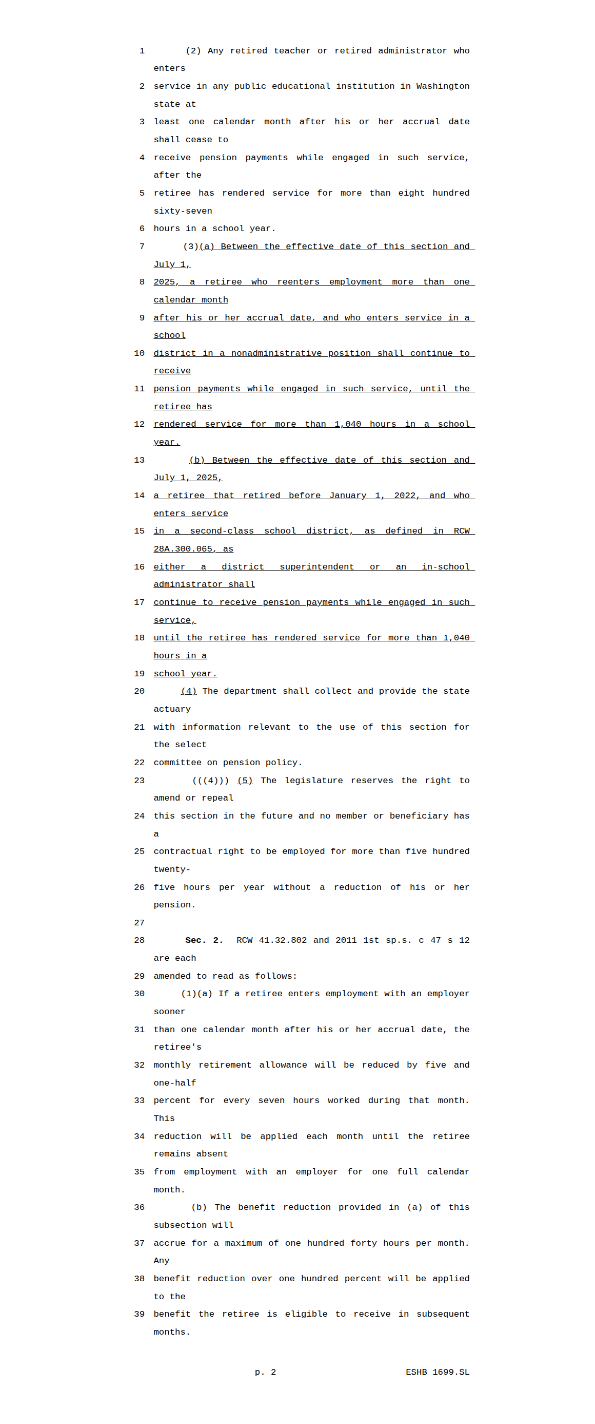(2) Any retired teacher or retired administrator who enters
service in any public educational institution in Washington state at
least one calendar month after his or her accrual date shall cease to
receive pension payments while engaged in such service, after the
retiree has rendered service for more than eight hundred sixty-seven
hours in a school year.
(3)(a) Between the effective date of this section and July 1,
2025, a retiree who reenters employment more than one calendar month
after his or her accrual date, and who enters service in a school
district in a nonadministrative position shall continue to receive
pension payments while engaged in such service, until the retiree has
rendered service for more than 1,040 hours in a school year.
(b) Between the effective date of this section and July 1, 2025,
a retiree that retired before January 1, 2022, and who enters service
in a second-class school district, as defined in RCW 28A.300.065, as
either a district superintendent or an in-school administrator shall
continue to receive pension payments while engaged in such service,
until the retiree has rendered service for more than 1,040 hours in a
school year.
(4) The department shall collect and provide the state actuary
with information relevant to the use of this section for the select
committee on pension policy.
(((4))) (5) The legislature reserves the right to amend or repeal
this section in the future and no member or beneficiary has a
contractual right to be employed for more than five hundred twenty-
five hours per year without a reduction of his or her pension.
Sec. 2. RCW 41.32.802 and 2011 1st sp.s. c 47 s 12 are each
amended to read as follows:
(1)(a) If a retiree enters employment with an employer sooner
than one calendar month after his or her accrual date, the retiree's
monthly retirement allowance will be reduced by five and one-half
percent for every seven hours worked during that month. This
reduction will be applied each month until the retiree remains absent
from employment with an employer for one full calendar month.
(b) The benefit reduction provided in (a) of this subsection will
accrue for a maximum of one hundred forty hours per month. Any
benefit reduction over one hundred percent will be applied to the
benefit the retiree is eligible to receive in subsequent months.
p. 2ESHB 1699.SL